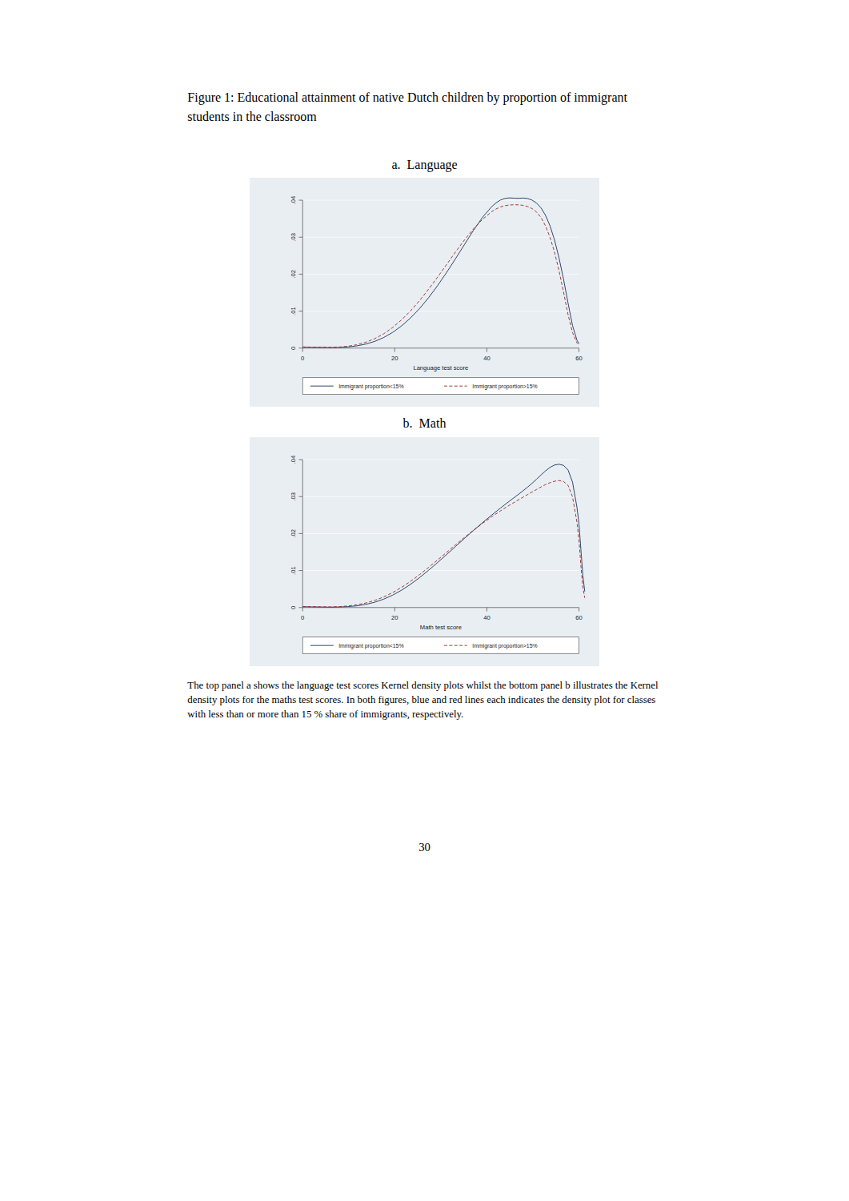Figure 1: Educational attainment of native Dutch children by proportion of immigrant students in the classroom
a. Language
0 .01 .02 .03 .04 0 20 40 60 Language test score Immigrant proportion<15% Immigrant proportion>15%
b. Math
0 .01 .02 .03 .04 0 20 40 60 Math test score Immigrant proportion<15% Immigrant proportion>15%
The top panel a shows the language test scores Kernel density plots whilst the bottom panel b illustrates the Kernel density plots for the maths test scores. In both figures, blue and red lines each indicates the density plot for classes with less than or more than 15 % share of immigrants, respectively.
30